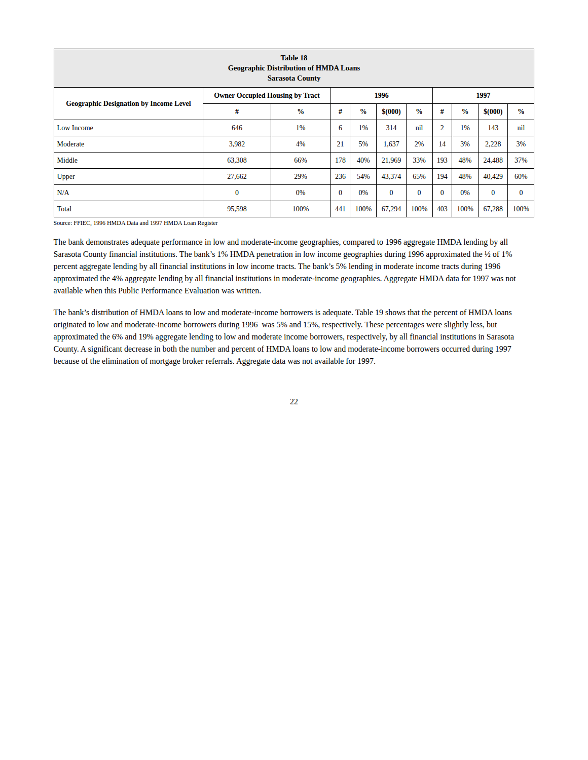Table 18 Geographic Distribution of HMDA Loans Sarasota County
| Geographic Designation by Income Level | Owner Occupied Housing by Tract | 1996 | 1997 |
| --- | --- | --- | --- |
| # | % | # | % | $(000) | % | # | % | $(000) | % |
| Low Income | 646 | 1% | 6 | 1% | 314 | nil | 2 | 1% | 143 | nil |
| Moderate | 3,982 | 4% | 21 | 5% | 1,637 | 2% | 14 | 3% | 2,228 | 3% |
| Middle | 63,308 | 66% | 178 | 40% | 21,969 | 33% | 193 | 48% | 24,488 | 37% |
| Upper | 27,662 | 29% | 236 | 54% | 43,374 | 65% | 194 | 48% | 40,429 | 60% |
| N/A | 0 | 0% | 0 | 0% | 0 | 0 | 0 | 0% | 0 | 0 |
| Total | 95,598 | 100% | 441 | 100% | 67,294 | 100% | 403 | 100% | 67,288 | 100% |
Source: FFIEC, 1996 HMDA Data and 1997 HMDA Loan Register
The bank demonstrates adequate performance in low and moderate-income geographies, compared to 1996 aggregate HMDA lending by all Sarasota County financial institutions. The bank’s 1% HMDA penetration in low income geographies during 1996 approximated the ½ of 1% percent aggregate lending by all financial institutions in low income tracts. The bank’s 5% lending in moderate income tracts during 1996 approximated the 4% aggregate lending by all financial institutions in moderate-income geographies. Aggregate HMDA data for 1997 was not available when this Public Performance Evaluation was written.
The bank’s distribution of HMDA loans to low and moderate-income borrowers is adequate. Table 19 shows that the percent of HMDA loans originated to low and moderate-income borrowers during 1996 was 5% and 15%, respectively. These percentages were slightly less, but approximated the 6% and 19% aggregate lending to low and moderate income borrowers, respectively, by all financial institutions in Sarasota County. A significant decrease in both the number and percent of HMDA loans to low and moderate-income borrowers occurred during 1997 because of the elimination of mortgage broker referrals. Aggregate data was not available for 1997.
22